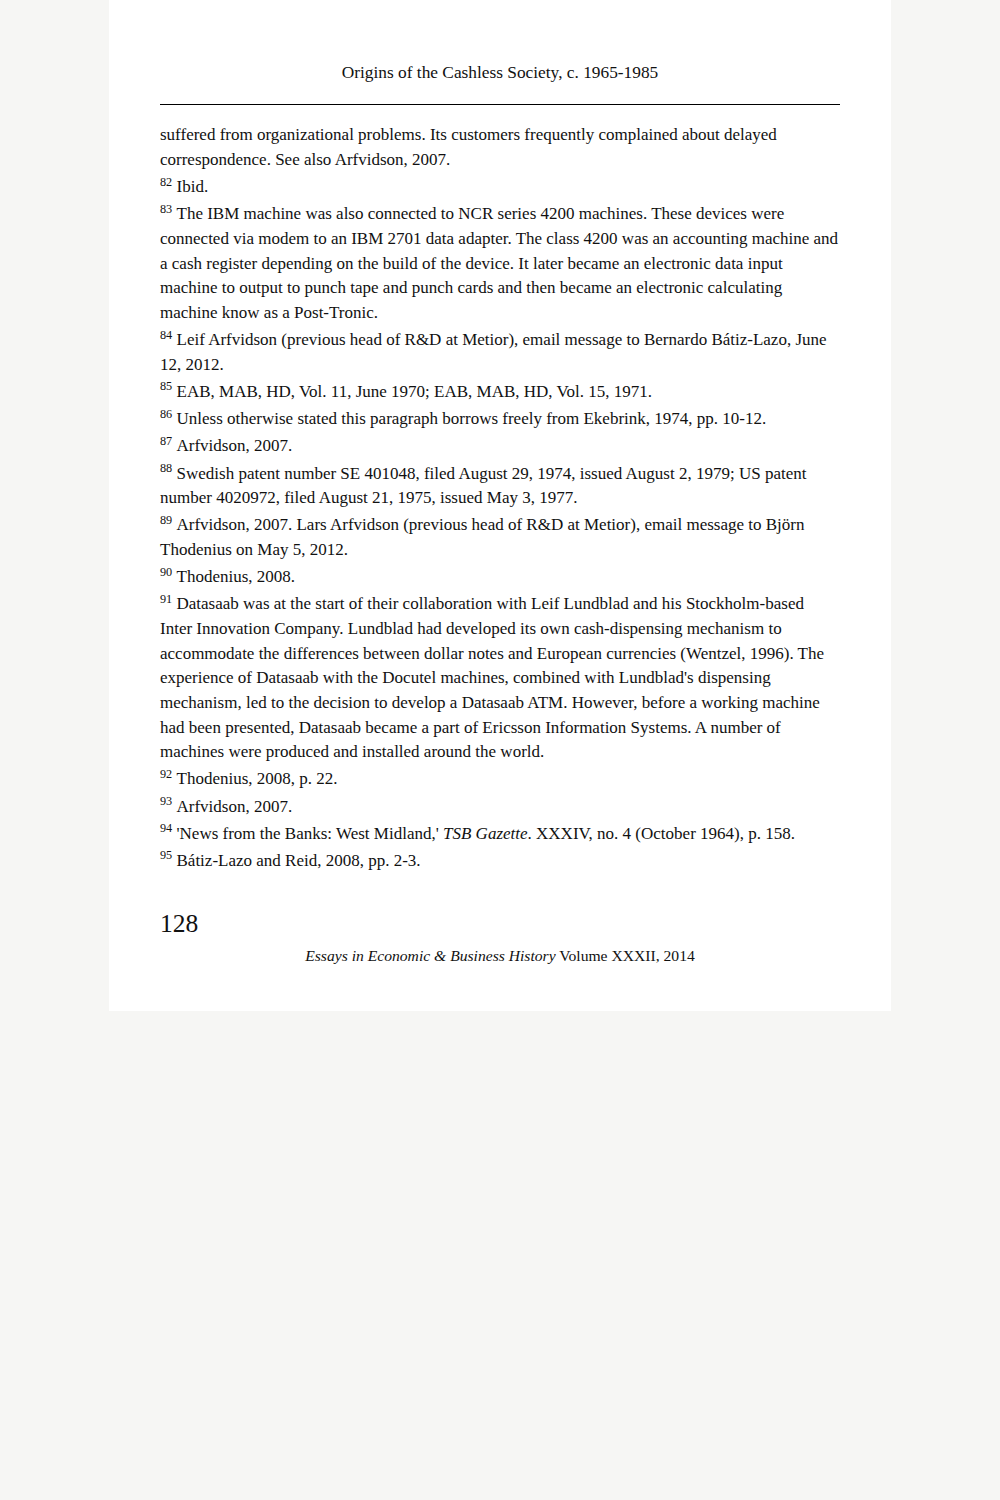Origins of the Cashless Society, c. 1965-1985
suffered from organizational problems. Its customers frequently complained about delayed correspondence. See also Arfvidson, 2007.
82Ibid.
83The IBM machine was also connected to NCR series 4200 machines. These devices were connected via modem to an IBM 2701 data adapter. The class 4200 was an accounting machine and a cash register depending on the build of the device. It later became an electronic data input machine to output to punch tape and punch cards and then became an electronic calculating machine know as a Post-Tronic.
84Leif Arfvidson (previous head of R&D at Metior), email message to Bernardo Bátiz-Lazo, June 12, 2012.
85EAB, MAB, HD, Vol. 11, June 1970; EAB, MAB, HD, Vol. 15, 1971.
86Unless otherwise stated this paragraph borrows freely from Ekebrink, 1974, pp. 10-12.
87Arfvidson, 2007.
88Swedish patent number SE 401048, filed August 29, 1974, issued August 2, 1979; US patent number 4020972, filed August 21, 1975, issued May 3, 1977.
89Arfvidson, 2007. Lars Arfvidson (previous head of R&D at Metior), email message to Björn Thodenius on May 5, 2012.
90Thodenius, 2008.
91Datasaab was at the start of their collaboration with Leif Lundblad and his Stockholm-based Inter Innovation Company. Lundblad had developed its own cash-dispensing mechanism to accommodate the differences between dollar notes and European currencies (Wentzel, 1996). The experience of Datasaab with the Docutel machines, combined with Lundblad's dispensing mechanism, led to the decision to develop a Datasaab ATM. However, before a working machine had been presented, Datasaab became a part of Ericsson Information Systems. A number of machines were produced and installed around the world.
92Thodenius, 2008, p. 22.
93Arfvidson, 2007.
94'News from the Banks: West Midland,' TSB Gazette. XXXIV, no. 4 (October 1964), p. 158.
95Bátiz-Lazo and Reid, 2008, pp. 2-3.
128
Essays in Economic & Business History Volume XXXII, 2014